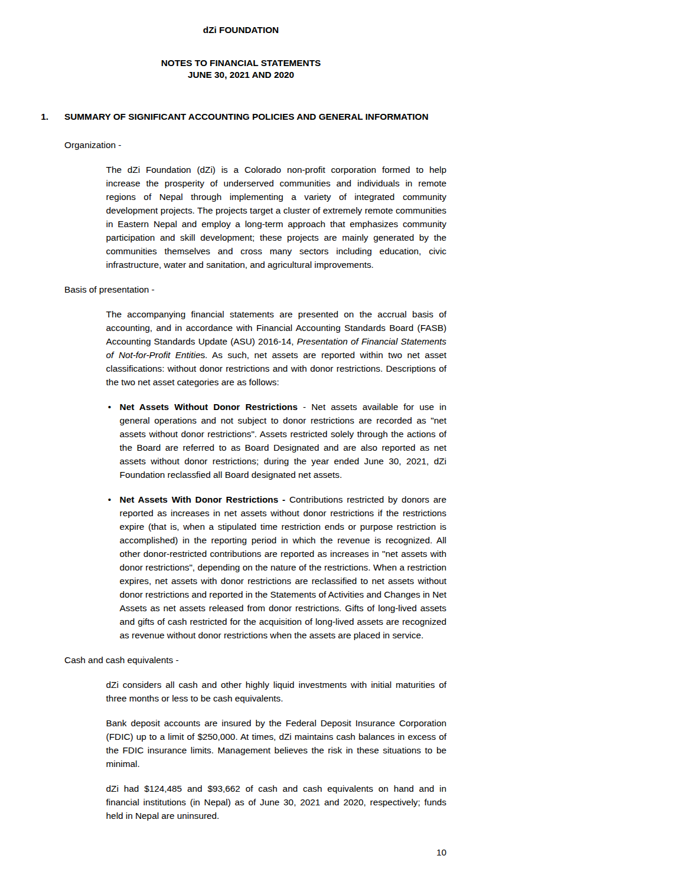dZi FOUNDATION
NOTES TO FINANCIAL STATEMENTS
JUNE 30, 2021 AND 2020
1.
SUMMARY OF SIGNIFICANT ACCOUNTING POLICIES AND GENERAL INFORMATION
Organization -
The dZi Foundation (dZi) is a Colorado non-profit corporation formed to help increase the prosperity of underserved communities and individuals in remote regions of Nepal through implementing a variety of integrated community development projects. The projects target a cluster of extremely remote communities in Eastern Nepal and employ a long-term approach that emphasizes community participation and skill development; these projects are mainly generated by the communities themselves and cross many sectors including education, civic infrastructure, water and sanitation, and agricultural improvements.
Basis of presentation -
The accompanying financial statements are presented on the accrual basis of accounting, and in accordance with Financial Accounting Standards Board (FASB) Accounting Standards Update (ASU) 2016-14, Presentation of Financial Statements of Not-for-Profit Entities. As such, net assets are reported within two net asset classifications: without donor restrictions and with donor restrictions. Descriptions of the two net asset categories are as follows:
Net Assets Without Donor Restrictions - Net assets available for use in general operations and not subject to donor restrictions are recorded as "net assets without donor restrictions". Assets restricted solely through the actions of the Board are referred to as Board Designated and are also reported as net assets without donor restrictions; during the year ended June 30, 2021, dZi Foundation reclassfied all Board designated net assets.
Net Assets With Donor Restrictions - Contributions restricted by donors are reported as increases in net assets without donor restrictions if the restrictions expire (that is, when a stipulated time restriction ends or purpose restriction is accomplished) in the reporting period in which the revenue is recognized. All other donor-restricted contributions are reported as increases in "net assets with donor restrictions", depending on the nature of the restrictions. When a restriction expires, net assets with donor restrictions are reclassified to net assets without donor restrictions and reported in the Statements of Activities and Changes in Net Assets as net assets released from donor restrictions. Gifts of long-lived assets and gifts of cash restricted for the acquisition of long-lived assets are recognized as revenue without donor restrictions when the assets are placed in service.
Cash and cash equivalents -
dZi considers all cash and other highly liquid investments with initial maturities of three months or less to be cash equivalents.
Bank deposit accounts are insured by the Federal Deposit Insurance Corporation (FDIC) up to a limit of $250,000. At times, dZi maintains cash balances in excess of the FDIC insurance limits. Management believes the risk in these situations to be minimal.
dZi had $124,485 and $93,662 of cash and cash equivalents on hand and in financial institutions (in Nepal) as of June 30, 2021 and 2020, respectively; funds held in Nepal are uninsured.
10